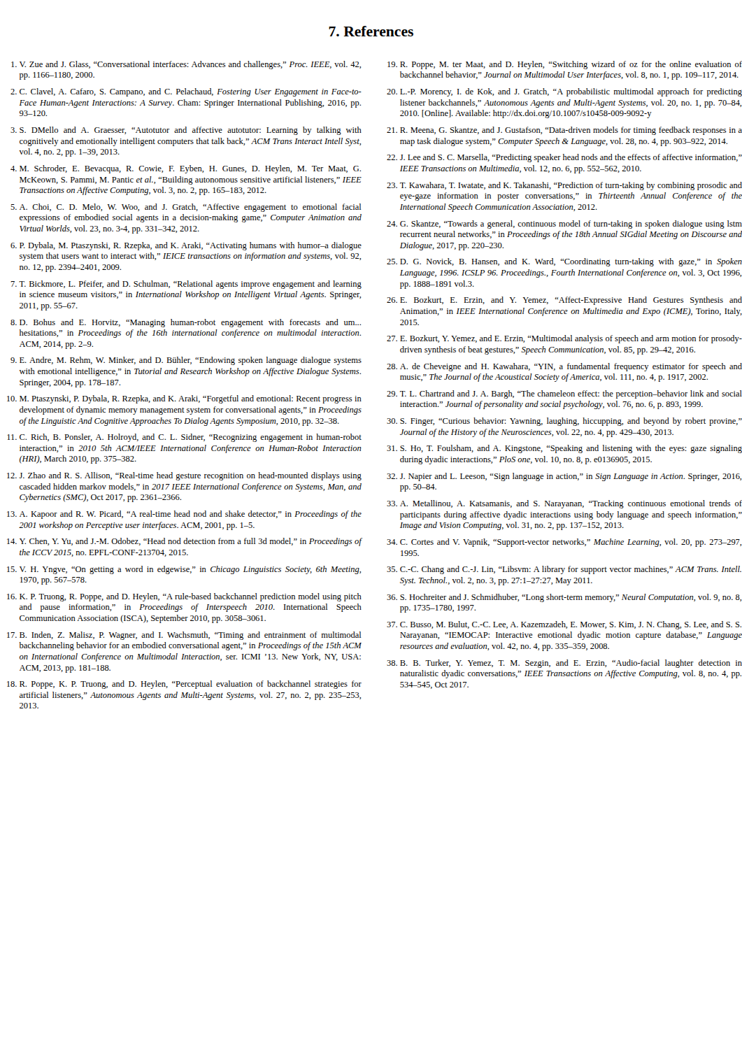7. References
V. Zue and J. Glass, “Conversational interfaces: Advances and challenges,” Proc. IEEE, vol. 42, pp. 1166–1180, 2000.
C. Clavel, A. Cafaro, S. Campano, and C. Pelachaud, Fostering User Engagement in Face-to-Face Human-Agent Interactions: A Survey. Cham: Springer International Publishing, 2016, pp. 93–120.
S. DMello and A. Graesser, “Autotutor and affective autotutor: Learning by talking with cognitively and emotionally intelligent computers that talk back,” ACM Trans Interact Intell Syst, vol. 4, no. 2, pp. 1–39, 2013.
M. Schroder, E. Bevacqua, R. Cowie, F. Eyben, H. Gunes, D. Heylen, M. Ter Maat, G. McKeown, S. Pammi, M. Pantic et al., “Building autonomous sensitive artificial listeners,” IEEE Transactions on Affective Computing, vol. 3, no. 2, pp. 165–183, 2012.
A. Choi, C. D. Melo, W. Woo, and J. Gratch, “Affective engagement to emotional facial expressions of embodied social agents in a decision-making game,” Computer Animation and Virtual Worlds, vol. 23, no. 3-4, pp. 331–342, 2012.
P. Dybala, M. Ptaszynski, R. Rzepka, and K. Araki, “Activating humans with humor–a dialogue system that users want to interact with,” IEICE transactions on information and systems, vol. 92, no. 12, pp. 2394–2401, 2009.
T. Bickmore, L. Pfeifer, and D. Schulman, “Relational agents improve engagement and learning in science museum visitors,” in International Workshop on Intelligent Virtual Agents. Springer, 2011, pp. 55–67.
D. Bohus and E. Horvitz, “Managing human-robot engagement with forecasts and um... hesitations,” in Proceedings of the 16th international conference on multimodal interaction. ACM, 2014, pp. 2–9.
E. Andre, M. Rehm, W. Minker, and D. Bühler, “Endowing spoken language dialogue systems with emotional intelligence,” in Tutorial and Research Workshop on Affective Dialogue Systems. Springer, 2004, pp. 178–187.
M. Ptaszynski, P. Dybala, R. Rzepka, and K. Araki, “Forgetful and emotional: Recent progress in development of dynamic memory management system for conversational agents,” in Proceedings of the Linguistic And Cognitive Approaches To Dialog Agents Symposium, 2010, pp. 32–38.
C. Rich, B. Ponsler, A. Holroyd, and C. L. Sidner, “Recognizing engagement in human-robot interaction,” in 2010 5th ACM/IEEE International Conference on Human-Robot Interaction (HRI), March 2010, pp. 375–382.
J. Zhao and R. S. Allison, “Real-time head gesture recognition on head-mounted displays using cascaded hidden markov models,” in 2017 IEEE International Conference on Systems, Man, and Cybernetics (SMC), Oct 2017, pp. 2361–2366.
A. Kapoor and R. W. Picard, “A real-time head nod and shake detector,” in Proceedings of the 2001 workshop on Perceptive user interfaces. ACM, 2001, pp. 1–5.
Y. Chen, Y. Yu, and J.-M. Odobez, “Head nod detection from a full 3d model,” in Proceedings of the ICCV 2015, no. EPFL-CONF-213704, 2015.
V. H. Yngve, “On getting a word in edgewise,” in Chicago Linguistics Society, 6th Meeting, 1970, pp. 567–578.
K. P. Truong, R. Poppe, and D. Heylen, “A rule-based backchannel prediction model using pitch and pause information,” in Proceedings of Interspeech 2010. International Speech Communication Association (ISCA), September 2010, pp. 3058–3061.
B. Inden, Z. Malisz, P. Wagner, and I. Wachsmuth, “Timing and entrainment of multimodal backchanneling behavior for an embodied conversational agent,” in Proceedings of the 15th ACM on International Conference on Multimodal Interaction, ser. ICMI ’13. New York, NY, USA: ACM, 2013, pp. 181–188.
R. Poppe, K. P. Truong, and D. Heylen, “Perceptual evaluation of backchannel strategies for artificial listeners,” Autonomous Agents and Multi-Agent Systems, vol. 27, no. 2, pp. 235–253, 2013.
R. Poppe, M. ter Maat, and D. Heylen, “Switching wizard of oz for the online evaluation of backchannel behavior,” Journal on Multimodal User Interfaces, vol. 8, no. 1, pp. 109–117, 2014.
L.-P. Morency, I. de Kok, and J. Gratch, “A probabilistic multimodal approach for predicting listener backchannels,” Autonomous Agents and Multi-Agent Systems, vol. 20, no. 1, pp. 70–84, 2010. [Online]. Available: http://dx.doi.org/10.1007/s10458-009-9092-y
R. Meena, G. Skantze, and J. Gustafson, “Data-driven models for timing feedback responses in a map task dialogue system,” Computer Speech & Language, vol. 28, no. 4, pp. 903–922, 2014.
J. Lee and S. C. Marsella, “Predicting speaker head nods and the effects of affective information,” IEEE Transactions on Multimedia, vol. 12, no. 6, pp. 552–562, 2010.
T. Kawahara, T. Iwatate, and K. Takanashi, “Prediction of turn-taking by combining prosodic and eye-gaze information in poster conversations,” in Thirteenth Annual Conference of the International Speech Communication Association, 2012.
G. Skantze, “Towards a general, continuous model of turn-taking in spoken dialogue using lstm recurrent neural networks,” in Proceedings of the 18th Annual SIGdial Meeting on Discourse and Dialogue, 2017, pp. 220–230.
D. G. Novick, B. Hansen, and K. Ward, “Coordinating turn-taking with gaze,” in Spoken Language, 1996. ICSLP 96. Proceedings., Fourth International Conference on, vol. 3, Oct 1996, pp. 1888–1891 vol.3.
E. Bozkurt, E. Erzin, and Y. Yemez, “Affect-Expressive Hand Gestures Synthesis and Animation,” in IEEE International Conference on Multimedia and Expo (ICME), Torino, Italy, 2015.
E. Bozkurt, Y. Yemez, and E. Erzin, “Multimodal analysis of speech and arm motion for prosody-driven synthesis of beat gestures,” Speech Communication, vol. 85, pp. 29–42, 2016.
A. de Cheveigne and H. Kawahara, “YIN, a fundamental frequency estimator for speech and music,” The Journal of the Acoustical Society of America, vol. 111, no. 4, p. 1917, 2002.
T. L. Chartrand and J. A. Bargh, “The chameleon effect: the perception–behavior link and social interaction.” Journal of personality and social psychology, vol. 76, no. 6, p. 893, 1999.
S. Finger, “Curious behavior: Yawning, laughing, hiccupping, and beyond by robert provine,” Journal of the History of the Neurosciences, vol. 22, no. 4, pp. 429–430, 2013.
S. Ho, T. Foulsham, and A. Kingstone, “Speaking and listening with the eyes: gaze signaling during dyadic interactions,” PloS one, vol. 10, no. 8, p. e0136905, 2015.
J. Napier and L. Leeson, “Sign language in action,” in Sign Language in Action. Springer, 2016, pp. 50–84.
A. Metallinou, A. Katsamanis, and S. Narayanan, “Tracking continuous emotional trends of participants during affective dyadic interactions using body language and speech information,” Image and Vision Computing, vol. 31, no. 2, pp. 137–152, 2013.
C. Cortes and V. Vapnik, “Support-vector networks,” Machine Learning, vol. 20, pp. 273–297, 1995.
C.-C. Chang and C.-J. Lin, “Libsvm: A library for support vector machines,” ACM Trans. Intell. Syst. Technol., vol. 2, no. 3, pp. 27:1–27:27, May 2011.
S. Hochreiter and J. Schmidhuber, “Long short-term memory,” Neural Computation, vol. 9, no. 8, pp. 1735–1780, 1997.
C. Busso, M. Bulut, C.-C. Lee, A. Kazemzadeh, E. Mower, S. Kim, J. N. Chang, S. Lee, and S. S. Narayanan, “IEMOCAP: Interactive emotional dyadic motion capture database,” Language resources and evaluation, vol. 42, no. 4, pp. 335–359, 2008.
B. B. Turker, Y. Yemez, T. M. Sezgin, and E. Erzin, “Audio-facial laughter detection in naturalistic dyadic conversations,” IEEE Transactions on Affective Computing, vol. 8, no. 4, pp. 534–545, Oct 2017.